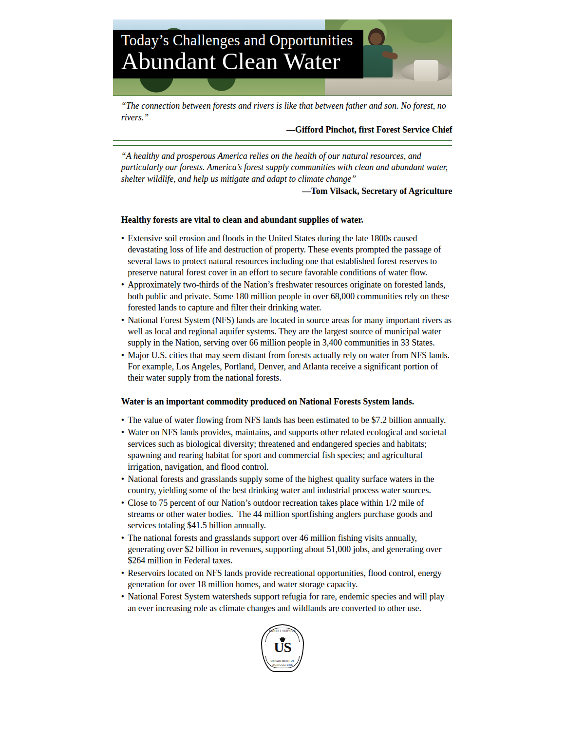Today’s Challenges and Opportunities
Abundant Clean Water
“The connection between forests and rivers is like that between father and son. No forest, no rivers.”
—Gifford Pinchot, first Forest Service Chief
“A healthy and prosperous America relies on the health of our natural resources, and particularly our forests. America’s forest supply communities with clean and abundant water, shelter wildlife, and help us mitigate and adapt to climate change”
—Tom Vilsack, Secretary of Agriculture
Healthy forests are vital to clean and abundant supplies of water.
Extensive soil erosion and floods in the United States during the late 1800s caused devastating loss of life and destruction of property. These events prompted the passage of several laws to protect natural resources including one that established forest reserves to preserve natural forest cover in an effort to secure favorable conditions of water flow.
Approximately two-thirds of the Nation’s freshwater resources originate on forested lands, both public and private. Some 180 million people in over 68,000 communities rely on these forested lands to capture and filter their drinking water.
National Forest System (NFS) lands are located in source areas for many important rivers as well as local and regional aquifer systems. They are the largest source of municipal water supply in the Nation, serving over 66 million people in 3,400 communities in 33 States.
Major U.S. cities that may seem distant from forests actually rely on water from NFS lands. For example, Los Angeles, Portland, Denver, and Atlanta receive a significant portion of their water supply from the national forests.
Water is an important commodity produced on National Forests System lands.
The value of water flowing from NFS lands has been estimated to be $7.2 billion annually.
Water on NFS lands provides, maintains, and supports other related ecological and societal services such as biological diversity; threatened and endangered species and habitats; spawning and rearing habitat for sport and commercial fish species; and agricultural irrigation, navigation, and flood control.
National forests and grasslands supply some of the highest quality surface waters in the country, yielding some of the best drinking water and industrial process water sources.
Close to 75 percent of our Nation’s outdoor recreation takes place within 1/2 mile of streams or other water bodies. The 44 million sportfishing anglers purchase goods and services totaling $41.5 billion annually.
The national forests and grasslands support over 46 million fishing visits annually, generating over $2 billion in revenues, supporting about 51,000 jobs, and generating over $264 million in Federal taxes.
Reservoirs located on NFS lands provide recreational opportunities, flood control, energy generation for over 18 million homes, and water storage capacity.
National Forest System watersheds support refugia for rare, endemic species and will play an ever increasing role as climate changes and wildlands are converted to other use.
FOREST SERVICE
US
DEPARTMENT OF AGRICULTURE